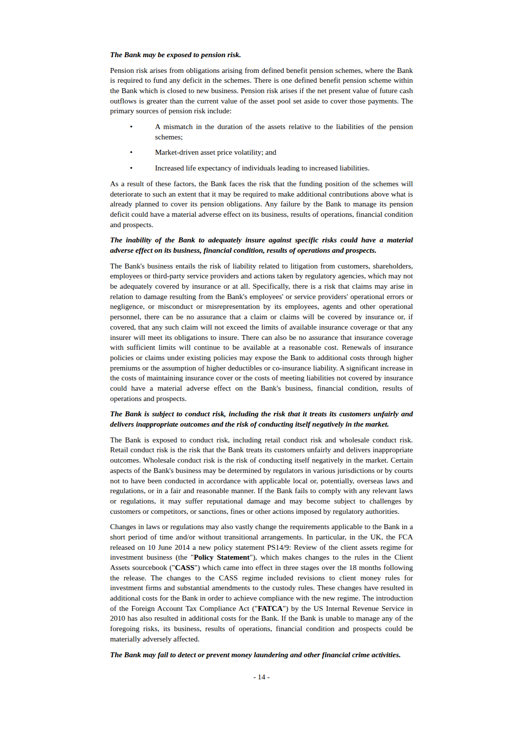The Bank may be exposed to pension risk.
Pension risk arises from obligations arising from defined benefit pension schemes, where the Bank is required to fund any deficit in the schemes. There is one defined benefit pension scheme within the Bank which is closed to new business. Pension risk arises if the net present value of future cash outflows is greater than the current value of the asset pool set aside to cover those payments. The primary sources of pension risk include:
A mismatch in the duration of the assets relative to the liabilities of the pension schemes;
Market-driven asset price volatility; and
Increased life expectancy of individuals leading to increased liabilities.
As a result of these factors, the Bank faces the risk that the funding position of the schemes will deteriorate to such an extent that it may be required to make additional contributions above what is already planned to cover its pension obligations. Any failure by the Bank to manage its pension deficit could have a material adverse effect on its business, results of operations, financial condition and prospects.
The inability of the Bank to adequately insure against specific risks could have a material adverse effect on its business, financial condition, results of operations and prospects.
The Bank's business entails the risk of liability related to litigation from customers, shareholders, employees or third-party service providers and actions taken by regulatory agencies, which may not be adequately covered by insurance or at all. Specifically, there is a risk that claims may arise in relation to damage resulting from the Bank's employees' or service providers' operational errors or negligence, or misconduct or misrepresentation by its employees, agents and other operational personnel, there can be no assurance that a claim or claims will be covered by insurance or, if covered, that any such claim will not exceed the limits of available insurance coverage or that any insurer will meet its obligations to insure. There can also be no assurance that insurance coverage with sufficient limits will continue to be available at a reasonable cost. Renewals of insurance policies or claims under existing policies may expose the Bank to additional costs through higher premiums or the assumption of higher deductibles or co-insurance liability. A significant increase in the costs of maintaining insurance cover or the costs of meeting liabilities not covered by insurance could have a material adverse effect on the Bank's business, financial condition, results of operations and prospects.
The Bank is subject to conduct risk, including the risk that it treats its customers unfairly and delivers inappropriate outcomes and the risk of conducting itself negatively in the market.
The Bank is exposed to conduct risk, including retail conduct risk and wholesale conduct risk. Retail conduct risk is the risk that the Bank treats its customers unfairly and delivers inappropriate outcomes. Wholesale conduct risk is the risk of conducting itself negatively in the market. Certain aspects of the Bank's business may be determined by regulators in various jurisdictions or by courts not to have been conducted in accordance with applicable local or, potentially, overseas laws and regulations, or in a fair and reasonable manner. If the Bank fails to comply with any relevant laws or regulations, it may suffer reputational damage and may become subject to challenges by customers or competitors, or sanctions, fines or other actions imposed by regulatory authorities.
Changes in laws or regulations may also vastly change the requirements applicable to the Bank in a short period of time and/or without transitional arrangements. In particular, in the UK, the FCA released on 10 June 2014 a new policy statement PS14/9: Review of the client assets regime for investment business (the "Policy Statement"), which makes changes to the rules in the Client Assets sourcebook ("CASS") which came into effect in three stages over the 18 months following the release. The changes to the CASS regime included revisions to client money rules for investment firms and substantial amendments to the custody rules. These changes have resulted in additional costs for the Bank in order to achieve compliance with the new regime. The introduction of the Foreign Account Tax Compliance Act ("FATCA") by the US Internal Revenue Service in 2010 has also resulted in additional costs for the Bank. If the Bank is unable to manage any of the foregoing risks, its business, results of operations, financial condition and prospects could be materially adversely affected.
The Bank may fail to detect or prevent money laundering and other financial crime activities.
- 14 -